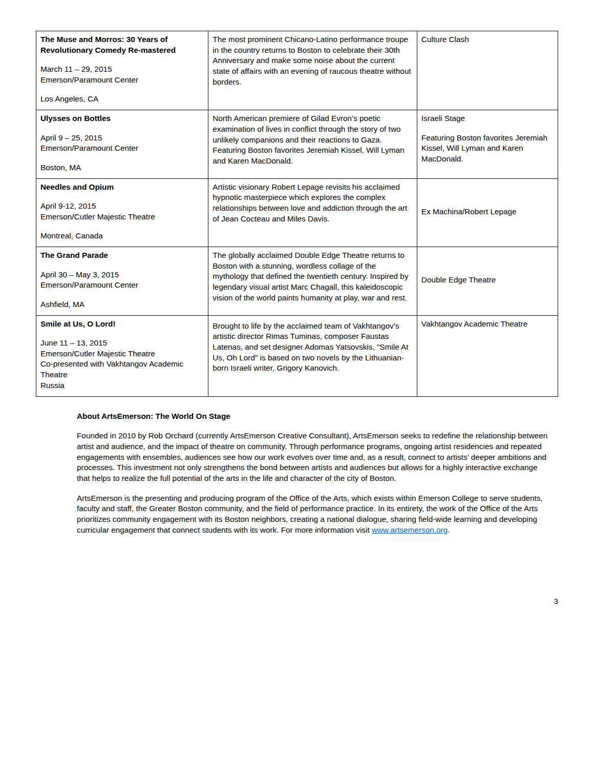| The Muse and Morros: 30 Years of Revolutionary Comedy Re-mastered March 11 – 29, 2015 Emerson/Paramount Center Los Angeles, CA | The most prominent Chicano-Latino performance troupe in the country returns to Boston to celebrate their 30th Anniversary and make some noise about the current state of affairs with an evening of raucous theatre without borders. | Culture Clash |
| Ulysses on Bottles April 9 – 25, 2015 Emerson/Paramount Center Boston, MA | North American premiere of Gilad Evron’s poetic examination of lives in conflict through the story of two unlikely companions and their reactions to Gaza. Featuring Boston favorites Jeremiah Kissel, Will Lyman and Karen MacDonald. | Israeli Stage Featuring Boston favorites Jeremiah Kissel, Will Lyman and Karen MacDonald. |
| Needles and Opium April 9-12, 2015 Emerson/Cutler Majestic Theatre Montreal, Canada | Artistic visionary Robert Lepage revisits his acclaimed hypnotic masterpiece which explores the complex relationships between love and addiction through the art of Jean Cocteau and Miles Davis. | Ex Machina/Robert Lepage |
| The Grand Parade April 30 – May 3, 2015 Emerson/Paramount Center Ashfield, MA | The globally acclaimed Double Edge Theatre returns to Boston with a stunning, wordless collage of the mythology that defined the twentieth century. Inspired by legendary visual artist Marc Chagall, this kaleidoscopic vision of the world paints humanity at play, war and rest. | Double Edge Theatre |
| Smile at Us, O Lord! June 11 – 13, 2015 Emerson/Cutler Majestic Theatre Co-presented with Vakhtangov Academic Theatre Russia | Brought to life by the acclaimed team of Vakhtangov’s artistic director Rimas Tuminas, composer Faustas Latenas, and set designer Adomas Yatsovskis, "Smile At Us, Oh Lord" is based on two novels by the Lithuanian-born Israeli writer, Grigory Kanovich. | Vakhtangov Academic Theatre |
About ArtsEmerson: The World On Stage
Founded in 2010 by Rob Orchard (currently ArtsEmerson Creative Consultant), ArtsEmerson seeks to redefine the relationship between artist and audience, and the impact of theatre on community. Through performance programs, ongoing artist residencies and repeated engagements with ensembles, audiences see how our work evolves over time and, as a result, connect to artists’ deeper ambitions and processes. This investment not only strengthens the bond between artists and audiences but allows for a highly interactive exchange that helps to realize the full potential of the arts in the life and character of the city of Boston.
ArtsEmerson is the presenting and producing program of the Office of the Arts, which exists within Emerson College to serve students, faculty and staff, the Greater Boston community, and the field of performance practice. In its entirety, the work of the Office of the Arts prioritizes community engagement with its Boston neighbors, creating a national dialogue, sharing field-wide learning and developing curricular engagement that connect students with its work. For more information visit www.artsemerson.org.
3